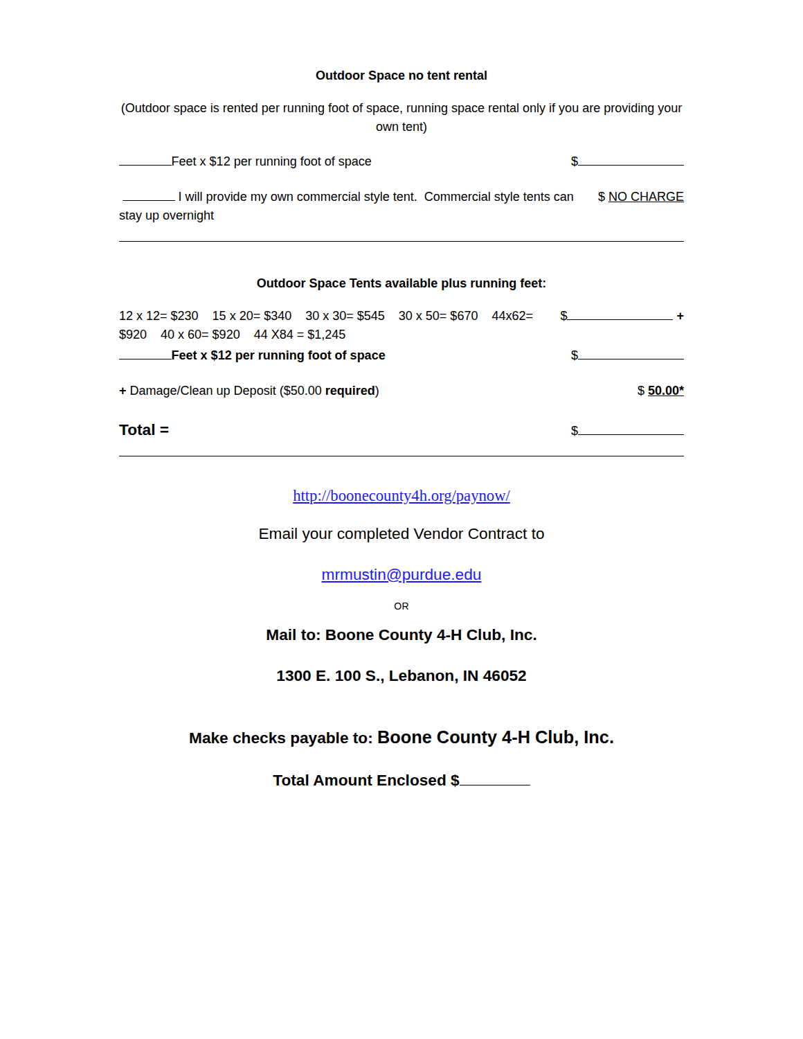Outdoor Space no tent rental
(Outdoor space is rented per running foot of space, running space rental only if you are providing your own tent)
Feet x $12 per running foot of space
$
I will provide my own commercial style tent. Commercial style tents can stay up overnight
$ NO CHARGE
Outdoor Space Tents available plus running feet:
12 x 12= $230 15 x 20= $340 30 x 30= $545 30 x 50= $670 44x62= $920 40 x 60= $920 44 X84 = $1,245
$ +
Feet x $12 per running foot of space
$
+ Damage/Clean up Deposit ($50.00 required)
$ 50.00*
Total =
$
http://boonecounty4h.org/paynow/
Email your completed Vendor Contract to
mrmustin@purdue.edu
OR
Mail to: Boone County 4-H Club, Inc.
1300 E. 100 S., Lebanon, IN 46052
Make checks payable to: Boone County 4-H Club, Inc.
Total Amount Enclosed $